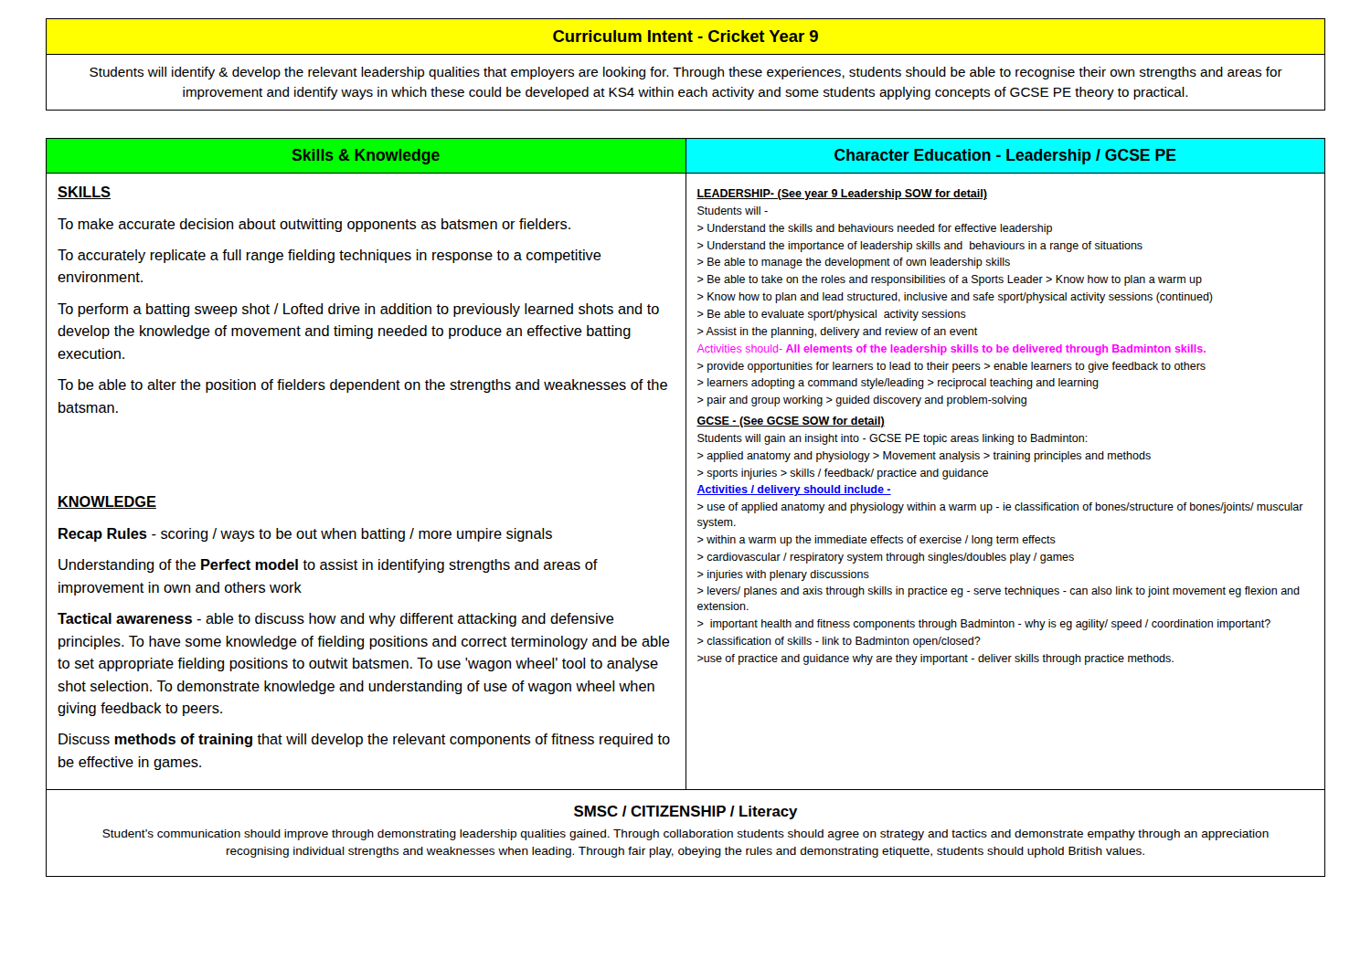| Curriculum Intent - Cricket Year 9 |
| Students will identify & develop the relevant leadership qualities that employers are looking for. Through these experiences, students should be able to recognise their own strengths and areas for improvement and identify ways in which these could be developed at KS4 within each activity and some students applying concepts of GCSE PE theory to practical. |
| Skills & Knowledge | Character Education - Leadership / GCSE PE |
| SKILLS To make accurate decision about outwitting opponents as batsmen or fielders. To accurately replicate a full range fielding techniques in response to a competitive environment. To perform a batting sweep shot / Lofted drive in addition to previously learned shots and to develop the knowledge of movement and timing needed to produce an effective batting execution. To be able to alter the position of fielders dependent on the strengths and weaknesses of the batsman. KNOWLEDGE Recap Rules - scoring / ways to be out when batting / more umpire signals Understanding of the Perfect model to assist in identifying strengths and areas of improvement in own and others work Tactical awareness - able to discuss how and why different attacking and defensive principles. To have some knowledge of fielding positions and correct terminology and be able to set appropriate fielding positions to outwit batsmen. To use 'wagon wheel' tool to analyse shot selection. To demonstrate knowledge and understanding of use of wagon wheel when giving feedback to peers. Discuss methods of training that will develop the relevant components of fitness required to be effective in games. | LEADERSHIP- (See year 9 Leadership SOW for detail) Students will - > Understand the skills and behaviours needed for effective leadership > Understand the importance of leadership skills and behaviours in a range of situations > Be able to manage the development of own leadership skills > Be able to take on the roles and responsibilities of a Sports Leader > Know how to plan a warm up > Know how to plan and lead structured, inclusive and safe sport/physical activity sessions (continued) > Be able to evaluate sport/physical activity sessions > Assist in the planning, delivery and review of an event Activities should- All elements of the leadership skills to be delivered through Badminton skills. > provide opportunities for learners to lead to their peers > enable learners to give feedback to others > learners adopting a command style/leading > reciprocal teaching and learning > pair and group working > guided discovery and problem-solving GCSE - (See GCSE SOW for detail) Students will gain an insight into - GCSE PE topic areas linking to Badminton: > applied anatomy and physiology > Movement analysis > training principles and methods > sports injuries > skills / feedback/ practice and guidance Activities / delivery should include - > use of applied anatomy and physiology within a warm up - ie classification of bones/structure of bones/joints/ muscular system. > within a warm up the immediate effects of exercise / long term effects > cardiovascular / respiratory system through singles/doubles play / games > injuries with plenary discussions > levers/ planes and axis through skills in practice eg - serve techniques - can also link to joint movement eg flexion and extension. > important health and fitness components through Badminton - why is eg agility/ speed / coordination important? > classification of skills - link to Badminton open/closed? >use of practice and guidance why are they important - deliver skills through practice methods. |
| SMSC / CITIZENSHIP / Literacy Student's communication should improve through demonstrating leadership qualities gained. Through collaboration students should agree on strategy and tactics and demonstrate empathy through an appreciation recognising individual strengths and weaknesses when leading. Through fair play, obeying the rules and demonstrating etiquette, students should uphold British values. |